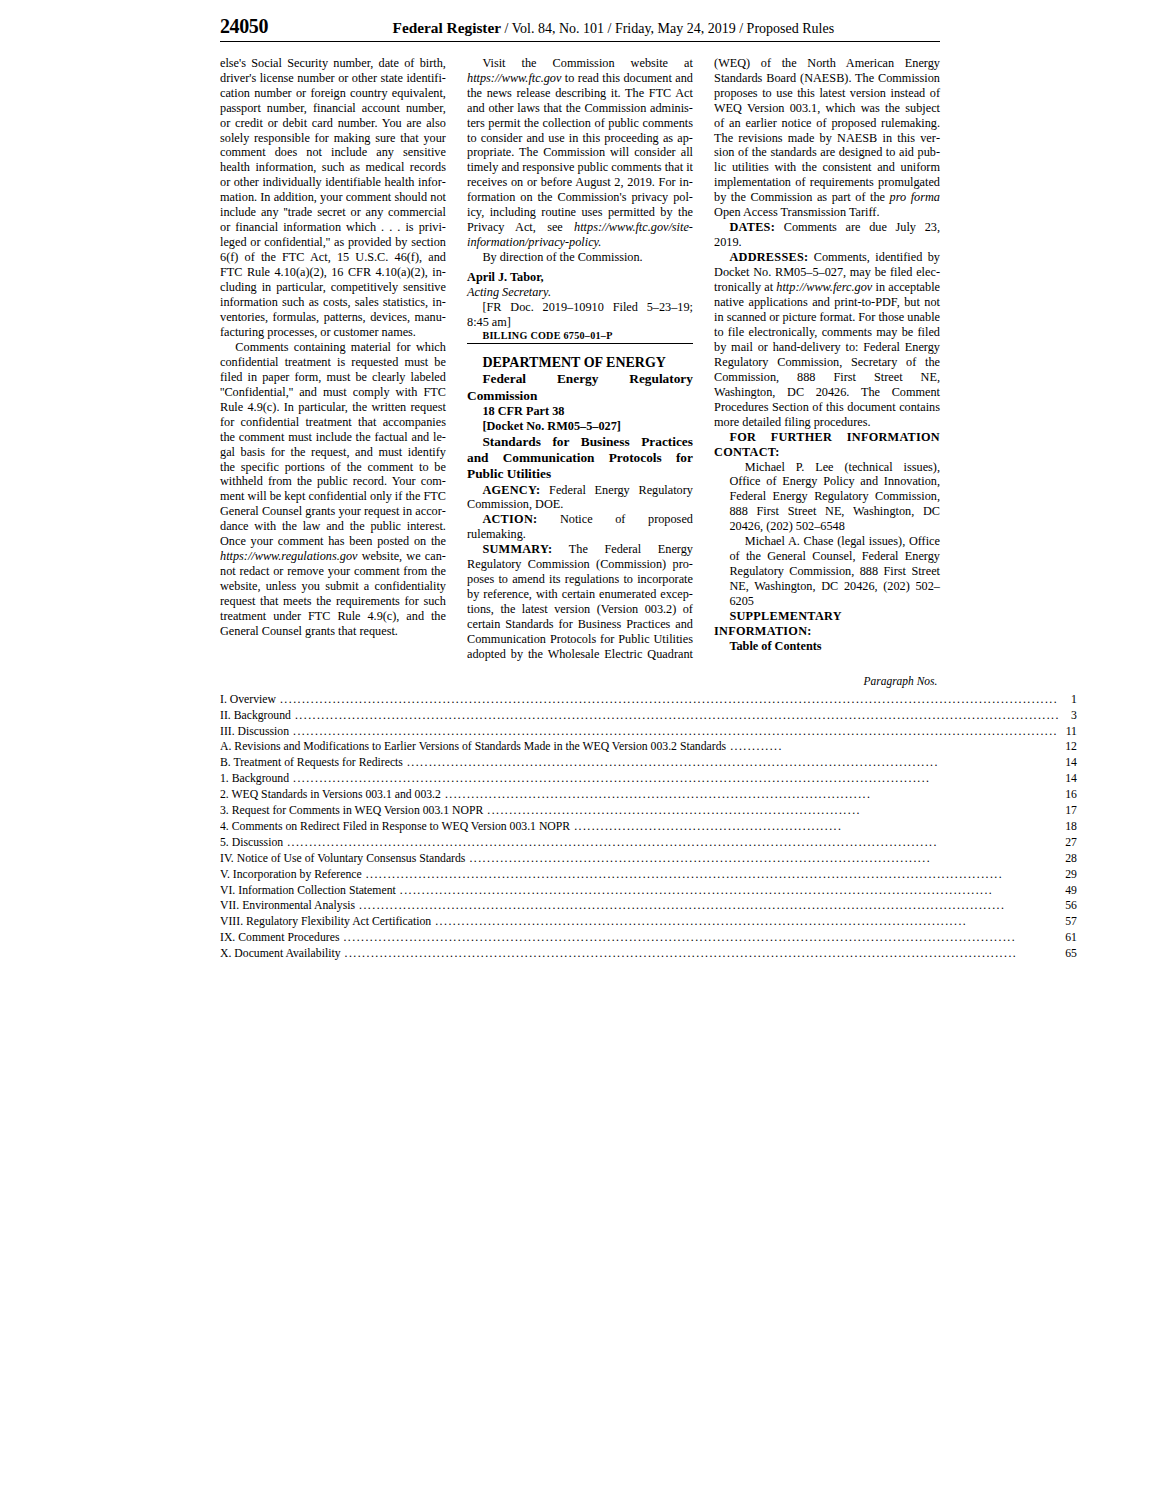24050
Federal Register / Vol. 84, No. 101 / Friday, May 24, 2019 / Proposed Rules
else's Social Security number, date of birth, driver's license number or other state identification number or foreign country equivalent, passport number, financial account number, or credit or debit card number. You are also solely responsible for making sure that your comment does not include any sensitive health information, such as medical records or other individually identifiable health information. In addition, your comment should not include any ''trade secret or any commercial or financial information which . . . is privileged or confidential,'' as provided by section 6(f) of the FTC Act, 15 U.S.C. 46(f), and FTC Rule 4.10(a)(2), 16 CFR 4.10(a)(2), including in particular, competitively sensitive information such as costs, sales statistics, inventories, formulas, patterns, devices, manufacturing processes, or customer names.
Comments containing material for which confidential treatment is requested must be filed in paper form, must be clearly labeled ''Confidential,'' and must comply with FTC Rule 4.9(c). In particular, the written request for confidential treatment that accompanies the comment must include the factual and legal basis for the request, and must identify the specific portions of the comment to be withheld from the public record. Your comment will be kept confidential only if the FTC General Counsel grants your request in accordance with the law and the public interest. Once your comment has been posted on the https://www.regulations.gov website, we cannot redact or remove your comment from the website, unless you submit a confidentiality request that meets the requirements for such treatment under FTC Rule 4.9(c), and the General Counsel grants that request.
Visit the Commission website at https://www.ftc.gov to read this document and the news release describing it. The FTC Act and other laws that the Commission administers permit the collection of public comments to consider and use in this proceeding as appropriate. The Commission will consider all timely and responsive public comments that it receives on or before August 2, 2019. For information on the Commission's privacy policy, including routine uses permitted by the Privacy Act, see https://www.ftc.gov/site-information/privacy-policy.
By direction of the Commission.
April J. Tabor,
Acting Secretary.
[FR Doc. 2019–10910 Filed 5–23–19; 8:45 am]
BILLING CODE 6750–01–P
DEPARTMENT OF ENERGY
Federal Energy Regulatory Commission
18 CFR Part 38
[Docket No. RM05–5–027]
Standards for Business Practices and Communication Protocols for Public Utilities
AGENCY: Federal Energy Regulatory Commission, DOE.
ACTION: Notice of proposed rulemaking.
SUMMARY: The Federal Energy Regulatory Commission (Commission) proposes to amend its regulations to incorporate by reference, with certain enumerated exceptions, the latest version (Version 003.2) of certain Standards for Business Practices and Communication Protocols for Public Utilities adopted by the Wholesale Electric Quadrant (WEQ) of the North American Energy Standards Board (NAESB). The Commission proposes to use this latest version instead of WEQ Version 003.1, which was the subject of an earlier notice of proposed rulemaking. The revisions made by NAESB in this version of the standards are designed to aid public utilities with the consistent and uniform implementation of requirements promulgated by the Commission as part of the pro forma Open Access Transmission Tariff.
DATES: Comments are due July 23, 2019.
ADDRESSES: Comments, identified by Docket No. RM05–5–027, may be filed electronically at http://www.ferc.gov in acceptable native applications and print-to-PDF, but not in scanned or picture format. For those unable to file electronically, comments may be filed by mail or hand-delivery to: Federal Energy Regulatory Commission, Secretary of the Commission, 888 First Street NE, Washington, DC 20426. The Comment Procedures Section of this document contains more detailed filing procedures.
FOR FURTHER INFORMATION CONTACT:
Michael P. Lee (technical issues), Office of Energy Policy and Innovation, Federal Energy Regulatory Commission, 888 First Street NE, Washington, DC 20426, (202) 502–6548
Michael A. Chase (legal issues), Office of the General Counsel, Federal Energy Regulatory Commission, 888 First Street NE, Washington, DC 20426, (202) 502–6205
SUPPLEMENTARY INFORMATION:
Table of Contents
Paragraph Nos.
| I. Overview ................................................................................................................................................................................. | 1 |
| II. Background .............................................................................................................................................................................. | 3 |
| III. Discussion .............................................................................................................................................................................. | 11 |
| A. Revisions and Modifications to Earlier Versions of Standards Made in the WEQ Version 003.2 Standards ............ | 12 |
| B. Treatment of Requests for Redirects ......................................................................................................................... | 14 |
| 1. Background ................................................................................................................................................. | 14 |
| 2. WEQ Standards in Versions 003.1 and 003.2 ................................................................................................. | 16 |
| 3. Request for Comments in WEQ Version 003.1 NOPR ..................................................................................... | 17 |
| 4. Comments on Redirect Filed in Response to WEQ Version 003.1 NOPR ............................................................. | 18 |
| 5. Discussion .................................................................................................................................................... | 27 |
| IV. Notice of Use of Voluntary Consensus Standards ......................................................................................................... | 28 |
| V. Incorporation by Reference ................................................................................................................................................. | 29 |
| VI. Information Collection Statement ....................................................................................................................................... | 49 |
| VII. Environmental Analysis ................................................................................................................................................... | 56 |
| VIII. Regulatory Flexibility Act Certification ......................................................................................................................... | 57 |
| IX. Comment Procedures ......................................................................................................................................................... | 61 |
| X. Document Availability ......................................................................................................................................................... | 65 |